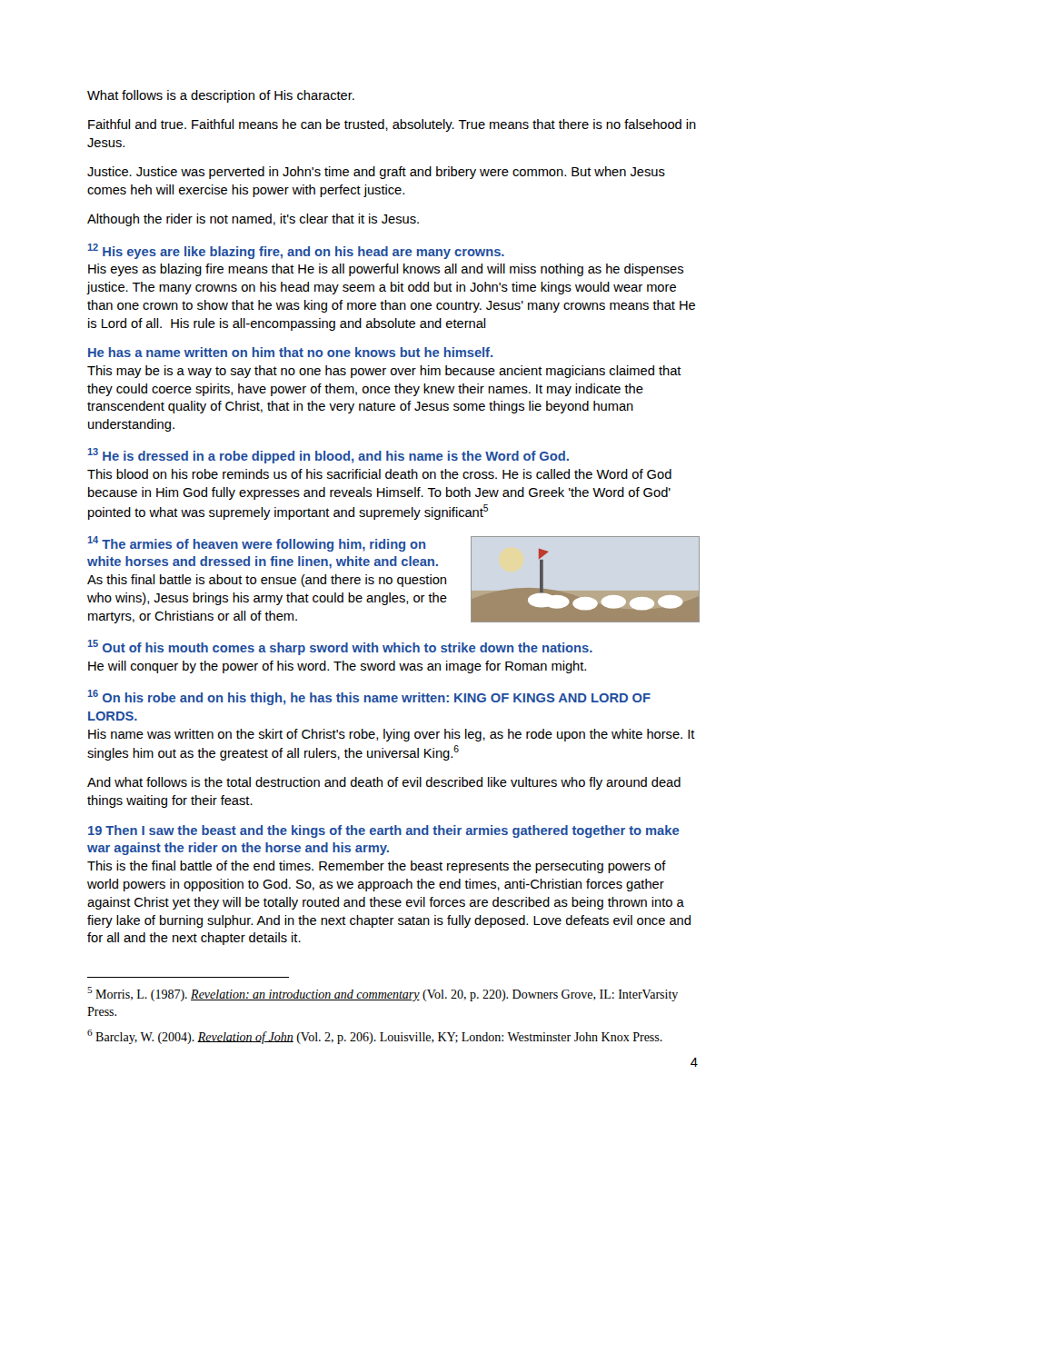What follows is a description of His character.
Faithful and true. Faithful means he can be trusted, absolutely. True means that there is no falsehood in Jesus.
Justice. Justice was perverted in John's time and graft and bribery were common. But when Jesus comes heh will exercise his power with perfect justice.
Although the rider is not named, it's clear that it is Jesus.
12 His eyes are like blazing fire, and on his head are many crowns.
His eyes as blazing fire means that He is all powerful knows all and will miss nothing as he dispenses justice. The many crowns on his head may seem a bit odd but in John's time kings would wear more than one crown to show that he was king of more than one country. Jesus' many crowns means that He is Lord of all. His rule is all-encompassing and absolute and eternal
He has a name written on him that no one knows but he himself.
This may be is a way to say that no one has power over him because ancient magicians claimed that they could coerce spirits, have power of them, once they knew their names. It may indicate the transcendent quality of Christ, that in the very nature of Jesus some things lie beyond human understanding.
13 He is dressed in a robe dipped in blood, and his name is the Word of God.
This blood on his robe reminds us of his sacrificial death on the cross. He is called the Word of God because in Him God fully expresses and reveals Himself. To both Jew and Greek 'the Word of God' pointed to what was supremely important and supremely significant5
14 The armies of heaven were following him, riding on white horses and dressed in fine linen, white and clean.
As this final battle is about to ensue (and there is no question who wins), Jesus brings his army that could be angles, or the martyrs, or Christians or all of them.
15 Out of his mouth comes a sharp sword with which to strike down the nations.
He will conquer by the power of his word. The sword was an image for Roman might.
16 On his robe and on his thigh, he has this name written: KING OF KINGS AND LORD OF LORDS.
His name was written on the skirt of Christ's robe, lying over his leg, as he rode upon the white horse. It singles him out as the greatest of all rulers, the universal King.6
And what follows is the total destruction and death of evil described like vultures who fly around dead things waiting for their feast.
19 Then I saw the beast and the kings of the earth and their armies gathered together to make war against the rider on the horse and his army.
This is the final battle of the end times. Remember the beast represents the persecuting powers of world powers in opposition to God. So, as we approach the end times, anti-Christian forces gather against Christ yet they will be totally routed and these evil forces are described as being thrown into a fiery lake of burning sulphur. And in the next chapter satan is fully deposed. Love defeats evil once and for all and the next chapter details it.
5 Morris, L. (1987). Revelation: an introduction and commentary (Vol. 20, p. 220). Downers Grove, IL: InterVarsity Press.
6 Barclay, W. (2004). Revelation of John (Vol. 2, p. 206). Louisville, KY; London: Westminster John Knox Press.
4